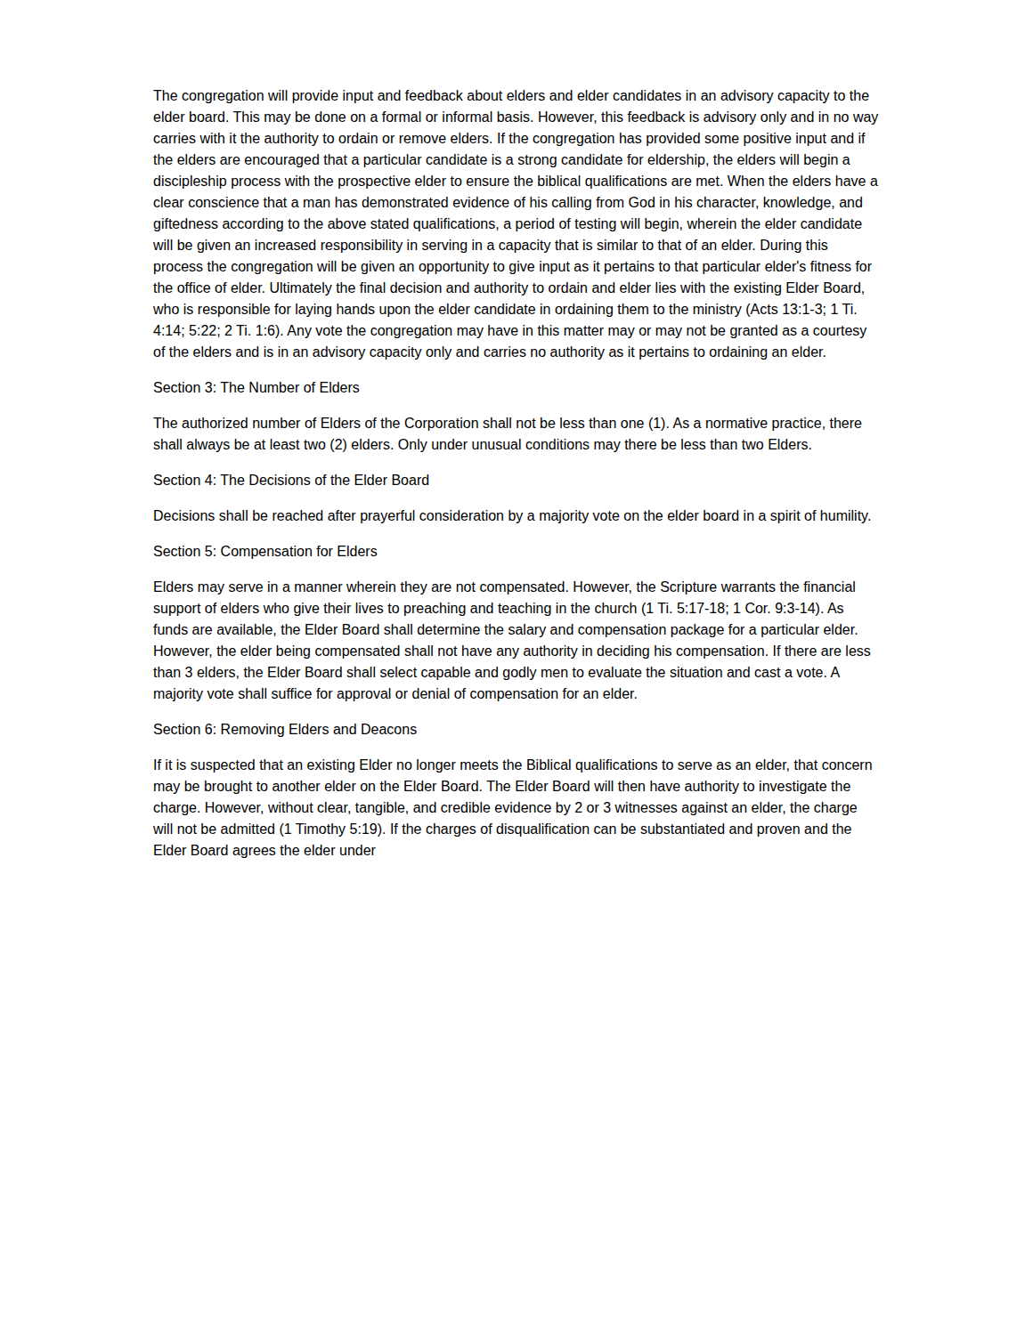The congregation will provide input and feedback about elders and elder candidates in an advisory capacity to the elder board. This may be done on a formal or informal basis. However, this feedback is advisory only and in no way carries with it the authority to ordain or remove elders. If the congregation has provided some positive input and if the elders are encouraged that a particular candidate is a strong candidate for eldership, the elders will begin a discipleship process with the prospective elder to ensure the biblical qualifications are met. When the elders have a clear conscience that a man has demonstrated evidence of his calling from God in his character, knowledge, and giftedness according to the above stated qualifications, a period of testing will begin, wherein the elder candidate will be given an increased responsibility in serving in a capacity that is similar to that of an elder. During this process the congregation will be given an opportunity to give input as it pertains to that particular elder's fitness for the office of elder. Ultimately the final decision and authority to ordain and elder lies with the existing Elder Board, who is responsible for laying hands upon the elder candidate in ordaining them to the ministry (Acts 13:1-3; 1 Ti. 4:14; 5:22; 2 Ti. 1:6). Any vote the congregation may have in this matter may or may not be granted as a courtesy of the elders and is in an advisory capacity only and carries no authority as it pertains to ordaining an elder.
Section 3: The Number of Elders
The authorized number of Elders of the Corporation shall not be less than one (1). As a normative practice, there shall always be at least two (2) elders. Only under unusual conditions may there be less than two Elders.
Section 4: The Decisions of the Elder Board
Decisions shall be reached after prayerful consideration by a majority vote on the elder board in a spirit of humility.
Section 5: Compensation for Elders
Elders may serve in a manner wherein they are not compensated. However, the Scripture warrants the financial support of elders who give their lives to preaching and teaching in the church (1 Ti. 5:17-18; 1 Cor. 9:3-14). As funds are available, the Elder Board shall determine the salary and compensation package for a particular elder. However, the elder being compensated shall not have any authority in deciding his compensation. If there are less than 3 elders, the Elder Board shall select capable and godly men to evaluate the situation and cast a vote. A majority vote shall suffice for approval or denial of compensation for an elder.
Section 6: Removing Elders and Deacons
If it is suspected that an existing Elder no longer meets the Biblical qualifications to serve as an elder, that concern may be brought to another elder on the Elder Board. The Elder Board will then have authority to investigate the charge. However, without clear, tangible, and credible evidence by 2 or 3 witnesses against an elder, the charge will not be admitted (1 Timothy 5:19). If the charges of disqualification can be substantiated and proven and the Elder Board agrees the elder under